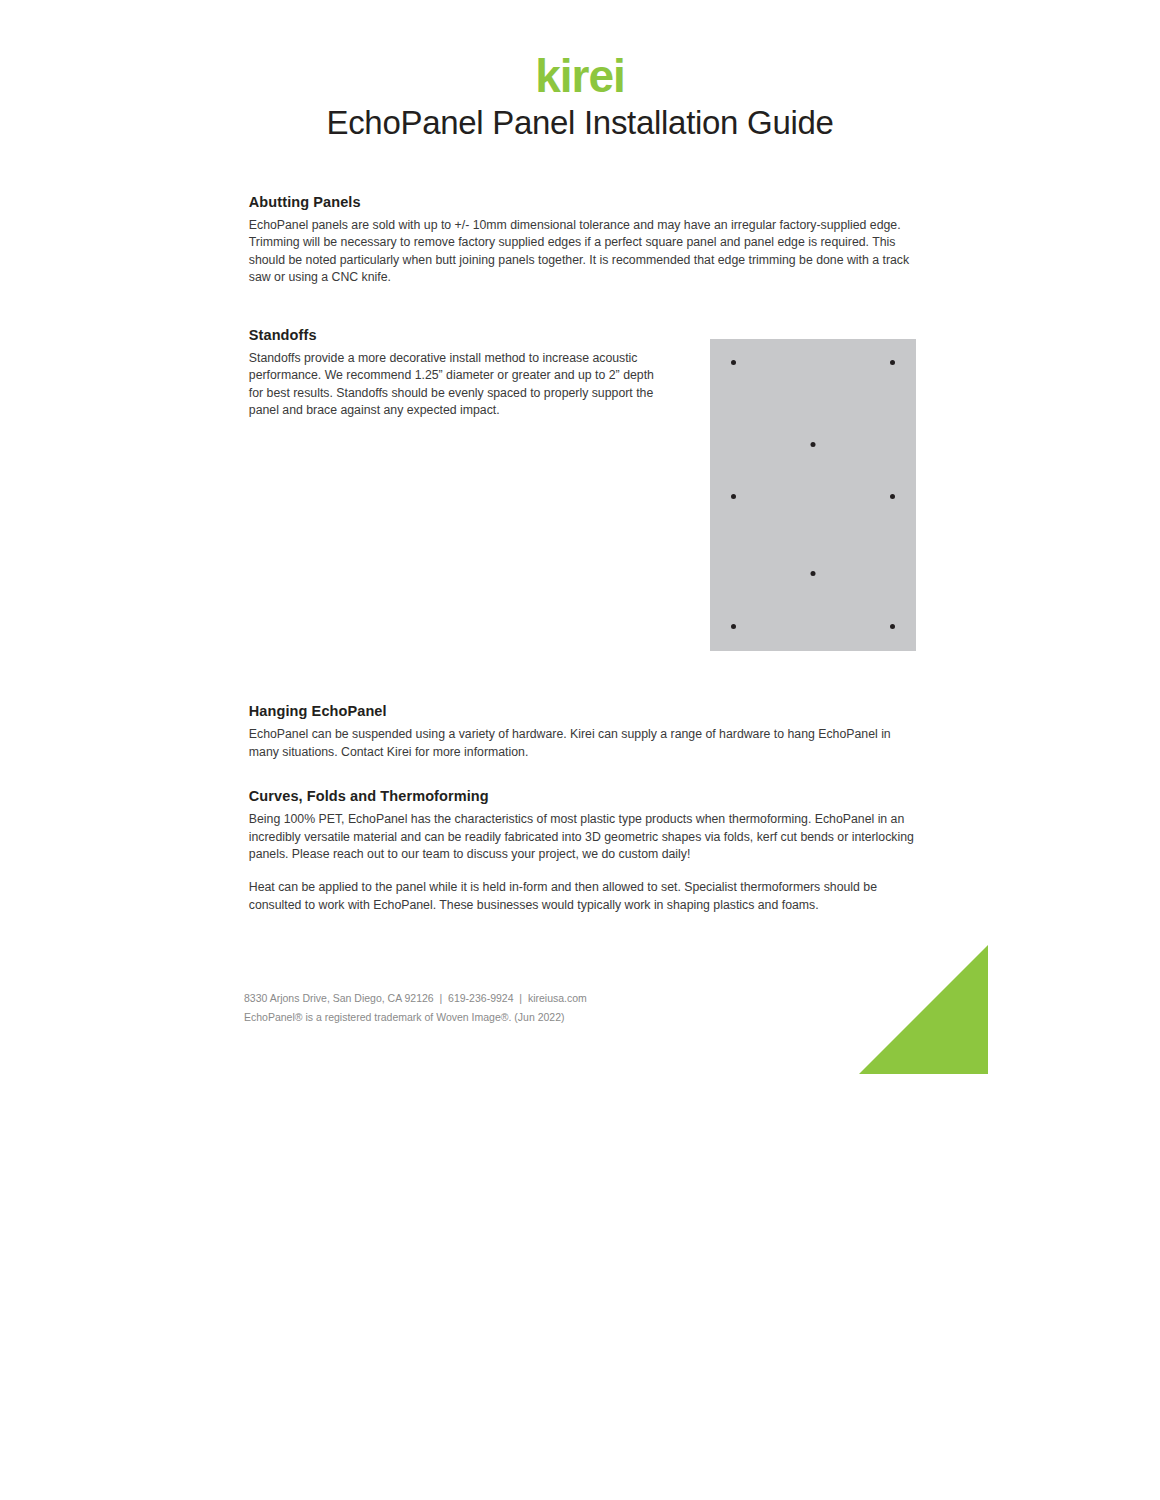kirei
EchoPanel Panel Installation Guide
Abutting Panels
EchoPanel panels are sold with up to +/- 10mm dimensional tolerance and may have an irregular factory-supplied edge. Trimming will be necessary to remove factory supplied edges if a perfect square panel and panel edge is required. This should be noted particularly when butt joining panels together. It is recommended that edge trimming be done with a track saw or using a CNC knife.
Standoffs
Standoffs provide a more decorative install method to increase acoustic performance. We recommend 1.25” diameter or greater and up to 2” depth for best results. Standoffs should be evenly spaced to properly support the panel and brace against any expected impact.
Hanging EchoPanel
EchoPanel can be suspended using a variety of hardware. Kirei can supply a range of hardware to hang EchoPanel in many situations. Contact Kirei for more information.
Curves, Folds and Thermoforming
Being 100% PET, EchoPanel has the characteristics of most plastic type products when thermoforming. EchoPanel in an incredibly versatile material and can be readily fabricated into 3D geometric shapes via folds, kerf cut bends or interlocking panels. Please reach out to our team to discuss your project, we do custom daily!
Heat can be applied to the panel while it is held in-form and then allowed to set. Specialist thermoformers should be consulted to work with EchoPanel. These businesses would typically work in shaping plastics and foams.
8330 Arjons Drive, San Diego, CA 92126 | 619-236-9924 | kireiusa.com
EchoPanel® is a registered trademark of Woven Image®. (Jun 2022)